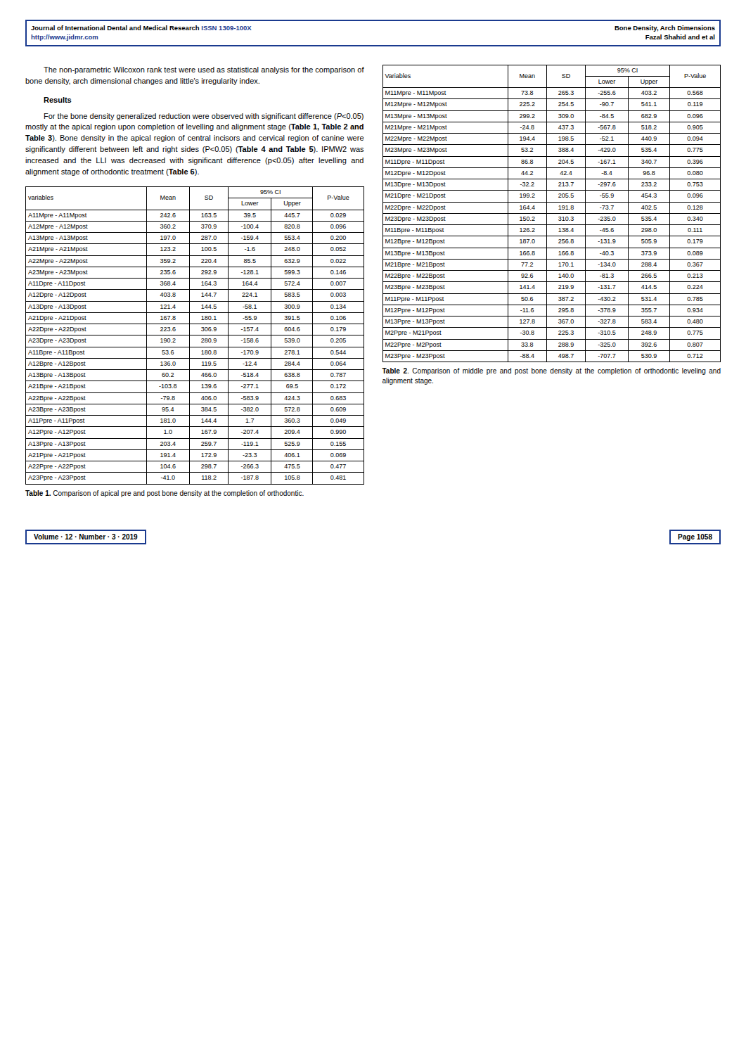Journal of International Dental and Medical Research ISSN 1309-100X
http://www.jidmr.com
Bone Density, Arch Dimensions
Fazal Shahid and et al
The non-parametric Wilcoxon rank test were used as statistical analysis for the comparison of bone density, arch dimensional changes and little's irregularity index.
Results
For the bone density generalized reduction were observed with significant difference (P<0.05) mostly at the apical region upon completion of levelling and alignment stage (Table 1, Table 2 and Table 3). Bone density in the apical region of central incisors and cervical region of canine were significantly different between left and right sides (P<0.05) (Table 4 and Table 5). IPMW2 was increased and the LLI was decreased with significant difference (p<0.05) after levelling and alignment stage of orthodontic treatment (Table 6).
| variables | Mean | SD | 95% CI | P-Value |
| --- | --- | --- | --- | --- |
| Lower | Upper |
| A11Mpre - A11Mpost | 242.6 | 163.5 | 39.5 | 445.7 | 0.029 |
| A12Mpre - A12Mpost | 360.2 | 370.9 | -100.4 | 820.8 | 0.096 |
| A13Mpre - A13Mpost | 197.0 | 287.0 | -159.4 | 553.4 | 0.200 |
| A21Mpre - A21Mpost | 123.2 | 100.5 | -1.6 | 248.0 | 0.052 |
| A22Mpre - A22Mpost | 359.2 | 220.4 | 85.5 | 632.9 | 0.022 |
| A23Mpre - A23Mpost | 235.6 | 292.9 | -128.1 | 599.3 | 0.146 |
| A11Dpre - A11Dpost | 368.4 | 164.3 | 164.4 | 572.4 | 0.007 |
| A12Dpre - A12Dpost | 403.8 | 144.7 | 224.1 | 583.5 | 0.003 |
| A13Dpre - A13Dpost | 121.4 | 144.5 | -58.1 | 300.9 | 0.134 |
| A21Dpre - A21Dpost | 167.8 | 180.1 | -55.9 | 391.5 | 0.106 |
| A22Dpre - A22Dpost | 223.6 | 306.9 | -157.4 | 604.6 | 0.179 |
| A23Dpre - A23Dpost | 190.2 | 280.9 | -158.6 | 539.0 | 0.205 |
| A11Bpre - A11Bpost | 53.6 | 180.8 | -170.9 | 278.1 | 0.544 |
| A12Bpre - A12Bpost | 136.0 | 119.5 | -12.4 | 284.4 | 0.064 |
| A13Bpre - A13Bpost | 60.2 | 466.0 | -518.4 | 638.8 | 0.787 |
| A21Bpre - A21Bpost | -103.8 | 139.6 | -277.1 | 69.5 | 0.172 |
| A22Bpre - A22Bpost | -79.8 | 406.0 | -583.9 | 424.3 | 0.683 |
| A23Bpre - A23Bpost | 95.4 | 384.5 | -382.0 | 572.8 | 0.609 |
| A11Ppre - A11Ppost | 181.0 | 144.4 | 1.7 | 360.3 | 0.049 |
| A12Ppre - A12Ppost | 1.0 | 167.9 | -207.4 | 209.4 | 0.990 |
| A13Ppre - A13Ppost | 203.4 | 259.7 | -119.1 | 525.9 | 0.155 |
| A21Ppre - A21Ppost | 191.4 | 172.9 | -23.3 | 406.1 | 0.069 |
| A22Ppre - A22Ppost | 104.6 | 298.7 | -266.3 | 475.5 | 0.477 |
| A23Ppre - A23Ppost | -41.0 | 118.2 | -187.8 | 105.8 | 0.481 |
Table 1. Comparison of apical pre and post bone density at the completion of orthodontic.
| Variables | Mean | SD | 95% CI | P-Value |
| --- | --- | --- | --- | --- |
| Lower | Upper |
| M11Mpre - M11Mpost | 73.8 | 265.3 | -255.6 | 403.2 | 0.568 |
| M12Mpre - M12Mpost | 225.2 | 254.5 | -90.7 | 541.1 | 0.119 |
| M13Mpre - M13Mpost | 299.2 | 309.0 | -84.5 | 682.9 | 0.096 |
| M21Mpre - M21Mpost | -24.8 | 437.3 | -567.8 | 518.2 | 0.905 |
| M22Mpre - M22Mpost | 194.4 | 198.5 | -52.1 | 440.9 | 0.094 |
| M23Mpre - M23Mpost | 53.2 | 388.4 | -429.0 | 535.4 | 0.775 |
| M11Dpre - M11Dpost | 86.8 | 204.5 | -167.1 | 340.7 | 0.396 |
| M12Dpre - M12Dpost | 44.2 | 42.4 | -8.4 | 96.8 | 0.080 |
| M13Dpre - M13Dpost | -32.2 | 213.7 | -297.6 | 233.2 | 0.753 |
| M21Dpre - M21Dpost | 199.2 | 205.5 | -55.9 | 454.3 | 0.096 |
| M22Dpre - M22Dpost | 164.4 | 191.8 | -73.7 | 402.5 | 0.128 |
| M23Dpre - M23Dpost | 150.2 | 310.3 | -235.0 | 535.4 | 0.340 |
| M11Bpre - M11Bpost | 126.2 | 138.4 | -45.6 | 298.0 | 0.111 |
| M12Bpre - M12Bpost | 187.0 | 256.8 | -131.9 | 505.9 | 0.179 |
| M13Bpre - M13Bpost | 166.8 | 166.8 | -40.3 | 373.9 | 0.089 |
| M21Bpre - M21Bpost | 77.2 | 170.1 | -134.0 | 288.4 | 0.367 |
| M22Bpre - M22Bpost | 92.6 | 140.0 | -81.3 | 266.5 | 0.213 |
| M23Bpre - M23Bpost | 141.4 | 219.9 | -131.7 | 414.5 | 0.224 |
| M11Ppre - M11Ppost | 50.6 | 387.2 | -430.2 | 531.4 | 0.785 |
| M12Ppre - M12Ppost | -11.6 | 295.8 | -378.9 | 355.7 | 0.934 |
| M13Ppre - M13Ppost | 127.8 | 367.0 | -327.8 | 583.4 | 0.480 |
| M2Ppre - M21Ppost | -30.8 | 225.3 | -310.5 | 248.9 | 0.775 |
| M22Ppre - M2Ppost | 33.8 | 288.9 | -325.0 | 392.6 | 0.807 |
| M23Ppre - M23Ppost | -88.4 | 498.7 | -707.7 | 530.9 | 0.712 |
Table 2. Comparison of middle pre and post bone density at the completion of orthodontic leveling and alignment stage.
Volume · 12 · Number · 3 · 2019
Page 1058